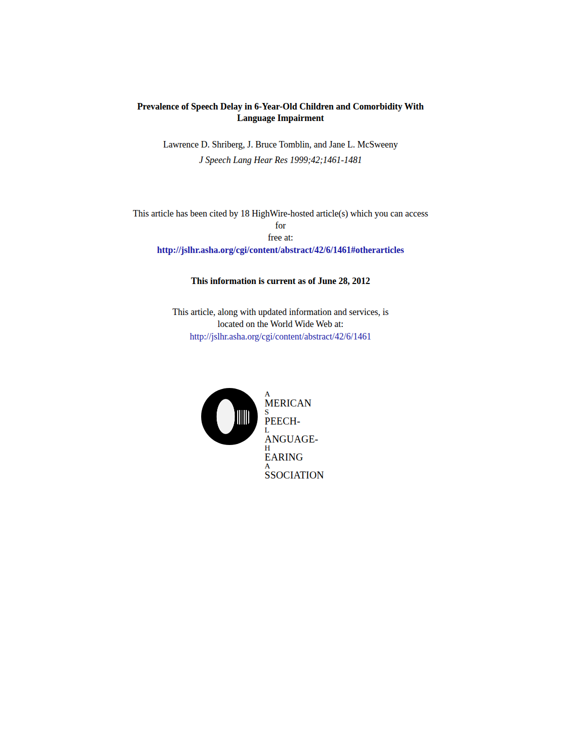Prevalence of Speech Delay in 6-Year-Old Children and Comorbidity With
Language Impairment
Lawrence D. Shriberg, J. Bruce Tomblin, and Jane L. McSweeny
J Speech Lang Hear Res 1999;42;1461-1481
This article has been cited by 18 HighWire-hosted article(s) which you can access for
free at:
http://jslhr.asha.org/cgi/content/abstract/42/6/1461#otherarticles
This information is current as of June 28, 2012
This article, along with updated information and services, is
located on the World Wide Web at:
http://jslhr.asha.org/cgi/content/abstract/42/6/1461
®
AMERICAN SPEECH-LANGUAGE- HEARING ASSOCIATION